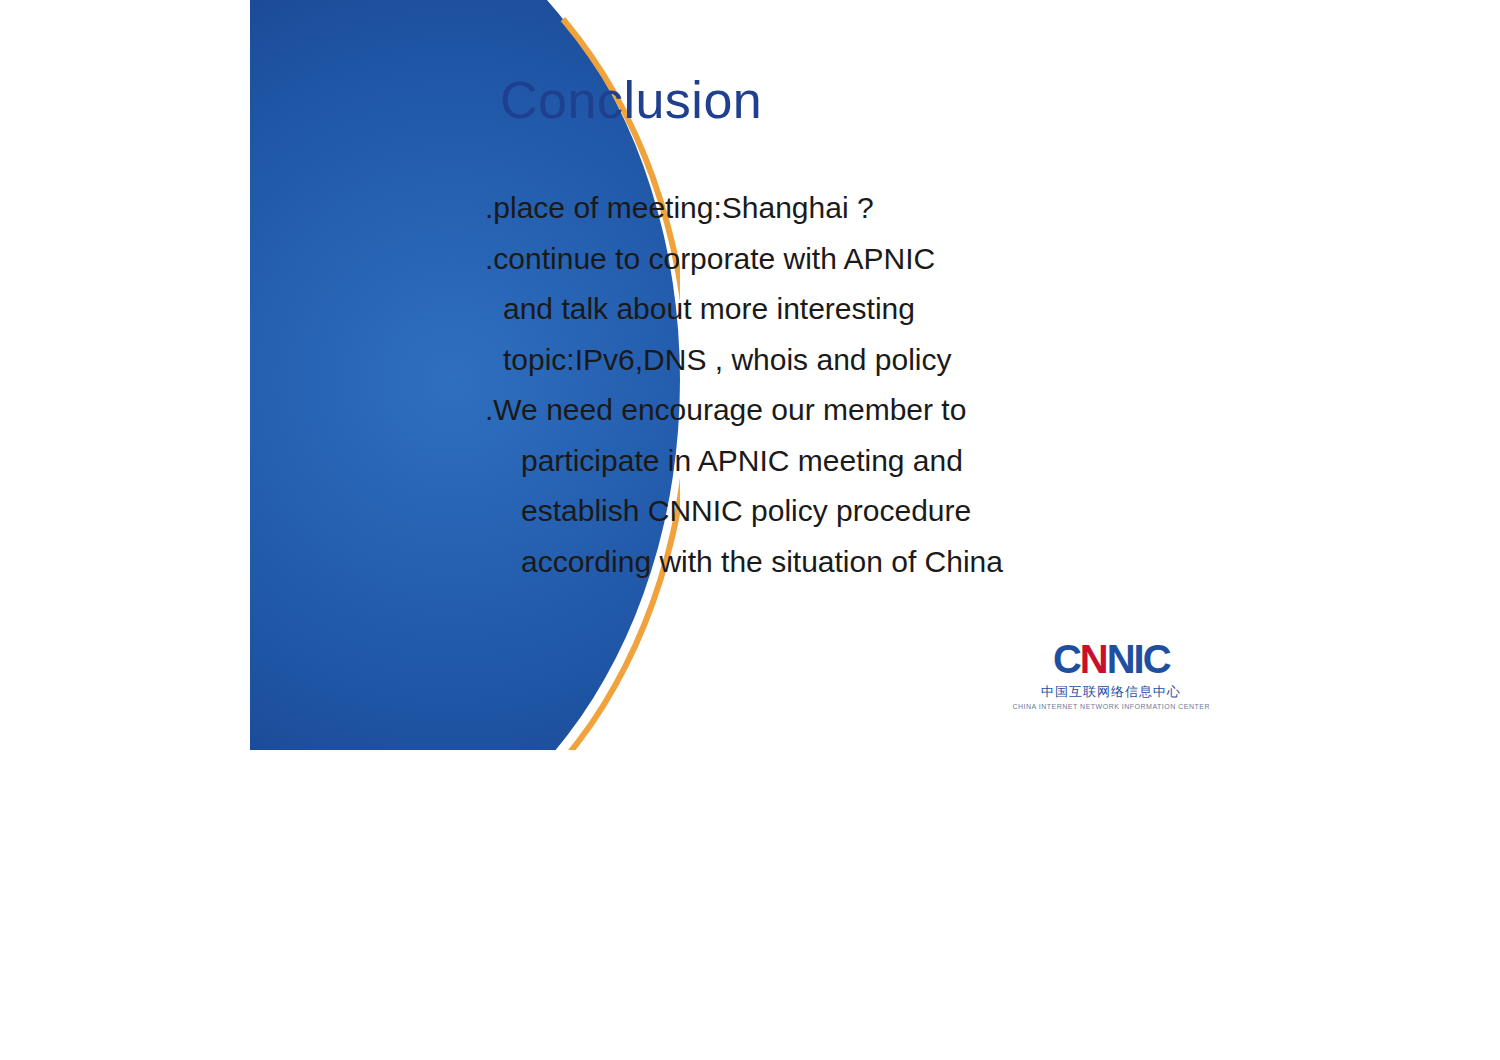Conclusion
.place of meeting:Shanghai ?
.continue to corporate with APNIC
and talk about more interesting
topic:IPv6,DNS , whois and policy
.We need encourage our member to
participate in APNIC meeting and
establish CNNIC policy procedure
according with the situation of China
CNNIC
中国互联网络信息中心
CHINA INTERNET NETWORK INFORMATION CENTER